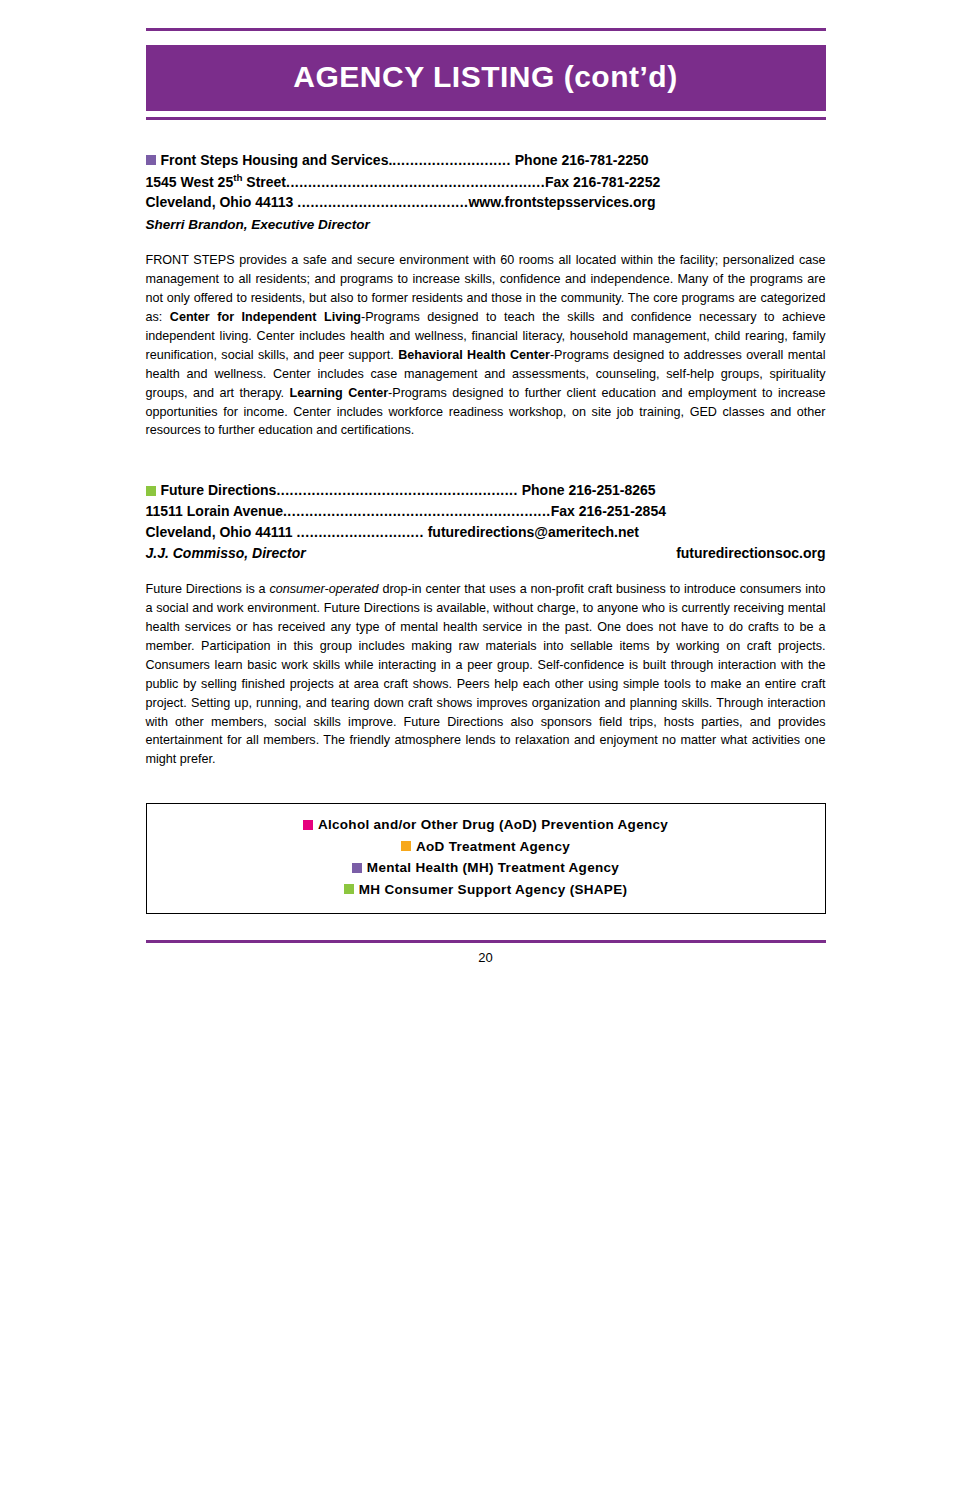AGENCY LISTING (cont’d)
Front Steps Housing and Services............................ Phone 216-781-2250 1545 West 25th Street........................................................... Fax 216-781-2252 Cleveland, Ohio 44113 ....................................... www.frontstepsservices.org Sherri Brandon, Executive Director
FRONT STEPS provides a safe and secure environment with 60 rooms all located within the facility; personalized case management to all residents; and programs to increase skills, confidence and independence. Many of the programs are not only offered to residents, but also to former residents and those in the community. The core programs are categorized as: Center for Independent Living-Programs designed to teach the skills and confidence necessary to achieve independent living. Center includes health and wellness, financial literacy, household management, child rearing, family reunification, social skills, and peer support. Behavioral Health Center-Programs designed to addresses overall mental health and wellness. Center includes case management and assessments, counseling, self-help groups, spirituality groups, and art therapy. Learning Center-Programs designed to further client education and employment to increase opportunities for income. Center includes workforce readiness workshop, on site job training, GED classes and other resources to further education and certifications.
Future Directions....................................................... Phone 216-251-8265 11511 Lorain Avenue............................................................. Fax 216-251-2854 Cleveland, Ohio 44111 ............................. futuredirections@ameritech.net
J.J. Commisso, Director futuredirectionsoc.org
Future Directions is a consumer-operated drop-in center that uses a non-profit craft business to introduce consumers into a social and work environment. Future Directions is available, without charge, to anyone who is currently receiving mental health services or has received any type of mental health service in the past. One does not have to do crafts to be a member. Participation in this group includes making raw materials into sellable items by working on craft projects. Consumers learn basic work skills while interacting in a peer group. Self-confidence is built through interaction with the public by selling finished projects at area craft shows. Peers help each other using simple tools to make an entire craft project. Setting up, running, and tearing down craft shows improves organization and planning skills. Through interaction with other members, social skills improve. Future Directions also sponsors field trips, hosts parties, and provides entertainment for all members. The friendly atmosphere lends to relaxation and enjoyment no matter what activities one might prefer.
Alcohol and/or Other Drug (AoD) Prevention Agency
AoD Treatment Agency
Mental Health (MH) Treatment Agency
MH Consumer Support Agency (SHAPE)
20